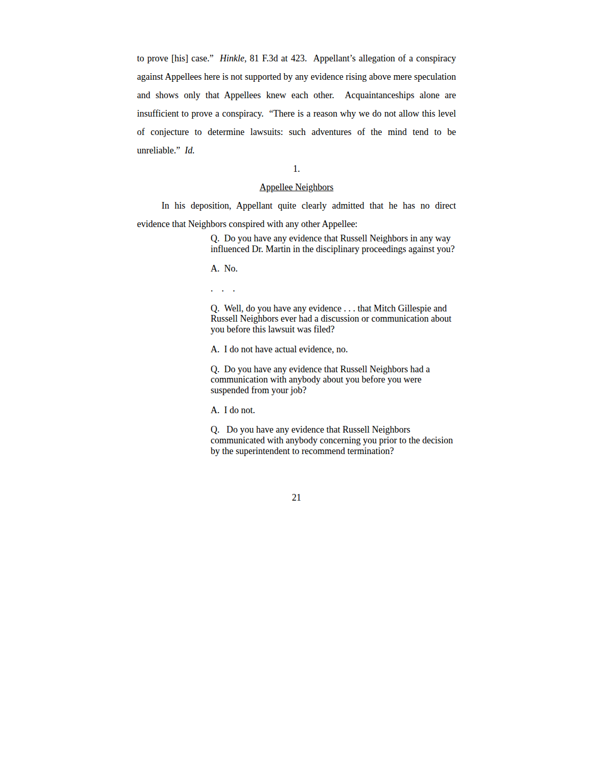to prove [his] case.” Hinkle, 81 F.3d at 423. Appellant’s allegation of a conspiracy against Appellees here is not supported by any evidence rising above mere speculation and shows only that Appellees knew each other. Acquaintanceships alone are insufficient to prove a conspiracy. “There is a reason why we do not allow this level of conjecture to determine lawsuits: such adventures of the mind tend to be unreliable.” Id.
1.
Appellee Neighbors
In his deposition, Appellant quite clearly admitted that he has no direct evidence that Neighbors conspired with any other Appellee:
Q. Do you have any evidence that Russell Neighbors in any way influenced Dr. Martin in the disciplinary proceedings against you?
A. No.
. . .
Q. Well, do you have any evidence . . . that Mitch Gillespie and Russell Neighbors ever had a discussion or communication about you before this lawsuit was filed?
A. I do not have actual evidence, no.
Q. Do you have any evidence that Russell Neighbors had a communication with anybody about you before you were suspended from your job?
A. I do not.
Q. Do you have any evidence that Russell Neighbors communicated with anybody concerning you prior to the decision by the superintendent to recommend termination?
21